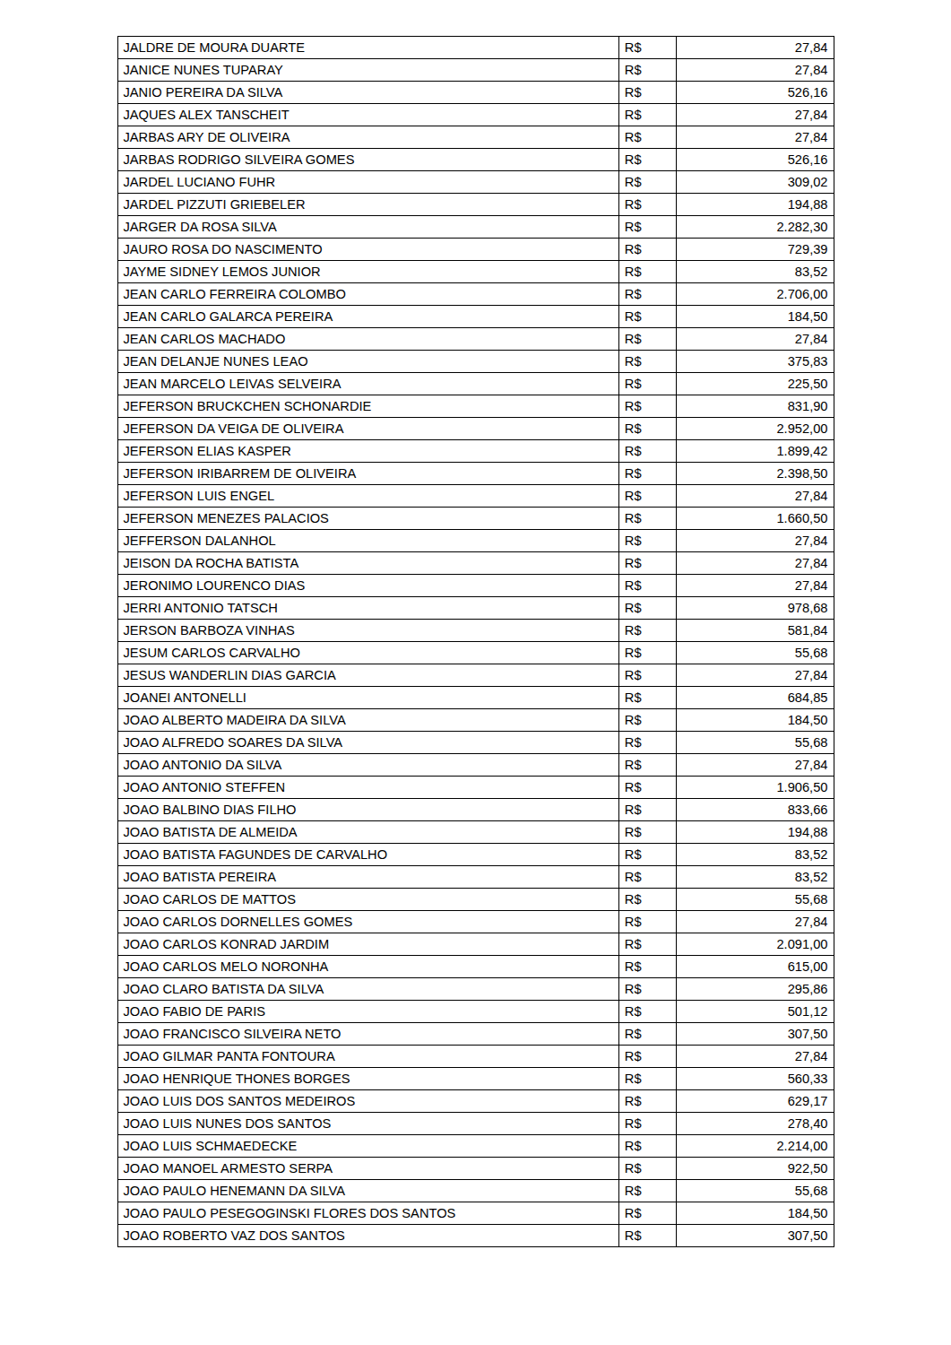| JALDRE DE MOURA DUARTE | R$ | 27,84 |
| JANICE NUNES TUPARAY | R$ | 27,84 |
| JANIO PEREIRA DA SILVA | R$ | 526,16 |
| JAQUES ALEX TANSCHEIT | R$ | 27,84 |
| JARBAS ARY DE OLIVEIRA | R$ | 27,84 |
| JARBAS RODRIGO SILVEIRA GOMES | R$ | 526,16 |
| JARDEL LUCIANO FUHR | R$ | 309,02 |
| JARDEL PIZZUTI GRIEBELER | R$ | 194,88 |
| JARGER DA ROSA SILVA | R$ | 2.282,30 |
| JAURO ROSA DO NASCIMENTO | R$ | 729,39 |
| JAYME SIDNEY LEMOS JUNIOR | R$ | 83,52 |
| JEAN CARLO FERREIRA COLOMBO | R$ | 2.706,00 |
| JEAN CARLO GALARCA PEREIRA | R$ | 184,50 |
| JEAN CARLOS MACHADO | R$ | 27,84 |
| JEAN DELANJE NUNES LEAO | R$ | 375,83 |
| JEAN MARCELO LEIVAS SELVEIRA | R$ | 225,50 |
| JEFERSON BRUCKCHEN SCHONARDIE | R$ | 831,90 |
| JEFERSON DA VEIGA DE OLIVEIRA | R$ | 2.952,00 |
| JEFERSON ELIAS KASPER | R$ | 1.899,42 |
| JEFERSON IRIBARREM DE OLIVEIRA | R$ | 2.398,50 |
| JEFERSON LUIS ENGEL | R$ | 27,84 |
| JEFERSON MENEZES PALACIOS | R$ | 1.660,50 |
| JEFFERSON DALANHOL | R$ | 27,84 |
| JEISON DA ROCHA BATISTA | R$ | 27,84 |
| JERONIMO LOURENCO DIAS | R$ | 27,84 |
| JERRI ANTONIO TATSCH | R$ | 978,68 |
| JERSON BARBOZA VINHAS | R$ | 581,84 |
| JESUM CARLOS CARVALHO | R$ | 55,68 |
| JESUS WANDERLIN DIAS GARCIA | R$ | 27,84 |
| JOANEI ANTONELLI | R$ | 684,85 |
| JOAO ALBERTO MADEIRA DA SILVA | R$ | 184,50 |
| JOAO ALFREDO SOARES DA SILVA | R$ | 55,68 |
| JOAO ANTONIO DA SILVA | R$ | 27,84 |
| JOAO ANTONIO STEFFEN | R$ | 1.906,50 |
| JOAO BALBINO DIAS FILHO | R$ | 833,66 |
| JOAO BATISTA DE ALMEIDA | R$ | 194,88 |
| JOAO BATISTA FAGUNDES DE CARVALHO | R$ | 83,52 |
| JOAO BATISTA PEREIRA | R$ | 83,52 |
| JOAO CARLOS DE MATTOS | R$ | 55,68 |
| JOAO CARLOS DORNELLES GOMES | R$ | 27,84 |
| JOAO CARLOS KONRAD JARDIM | R$ | 2.091,00 |
| JOAO CARLOS MELO NORONHA | R$ | 615,00 |
| JOAO CLARO BATISTA DA SILVA | R$ | 295,86 |
| JOAO FABIO DE PARIS | R$ | 501,12 |
| JOAO FRANCISCO SILVEIRA NETO | R$ | 307,50 |
| JOAO GILMAR PANTA FONTOURA | R$ | 27,84 |
| JOAO HENRIQUE THONES BORGES | R$ | 560,33 |
| JOAO LUIS DOS SANTOS MEDEIROS | R$ | 629,17 |
| JOAO LUIS NUNES DOS SANTOS | R$ | 278,40 |
| JOAO LUIS SCHMAEDECKE | R$ | 2.214,00 |
| JOAO MANOEL ARMESTO SERPA | R$ | 922,50 |
| JOAO PAULO HENEMANN DA SILVA | R$ | 55,68 |
| JOAO PAULO PESEGOGINSKI FLORES DOS SANTOS | R$ | 184,50 |
| JOAO ROBERTO VAZ DOS SANTOS | R$ | 307,50 |